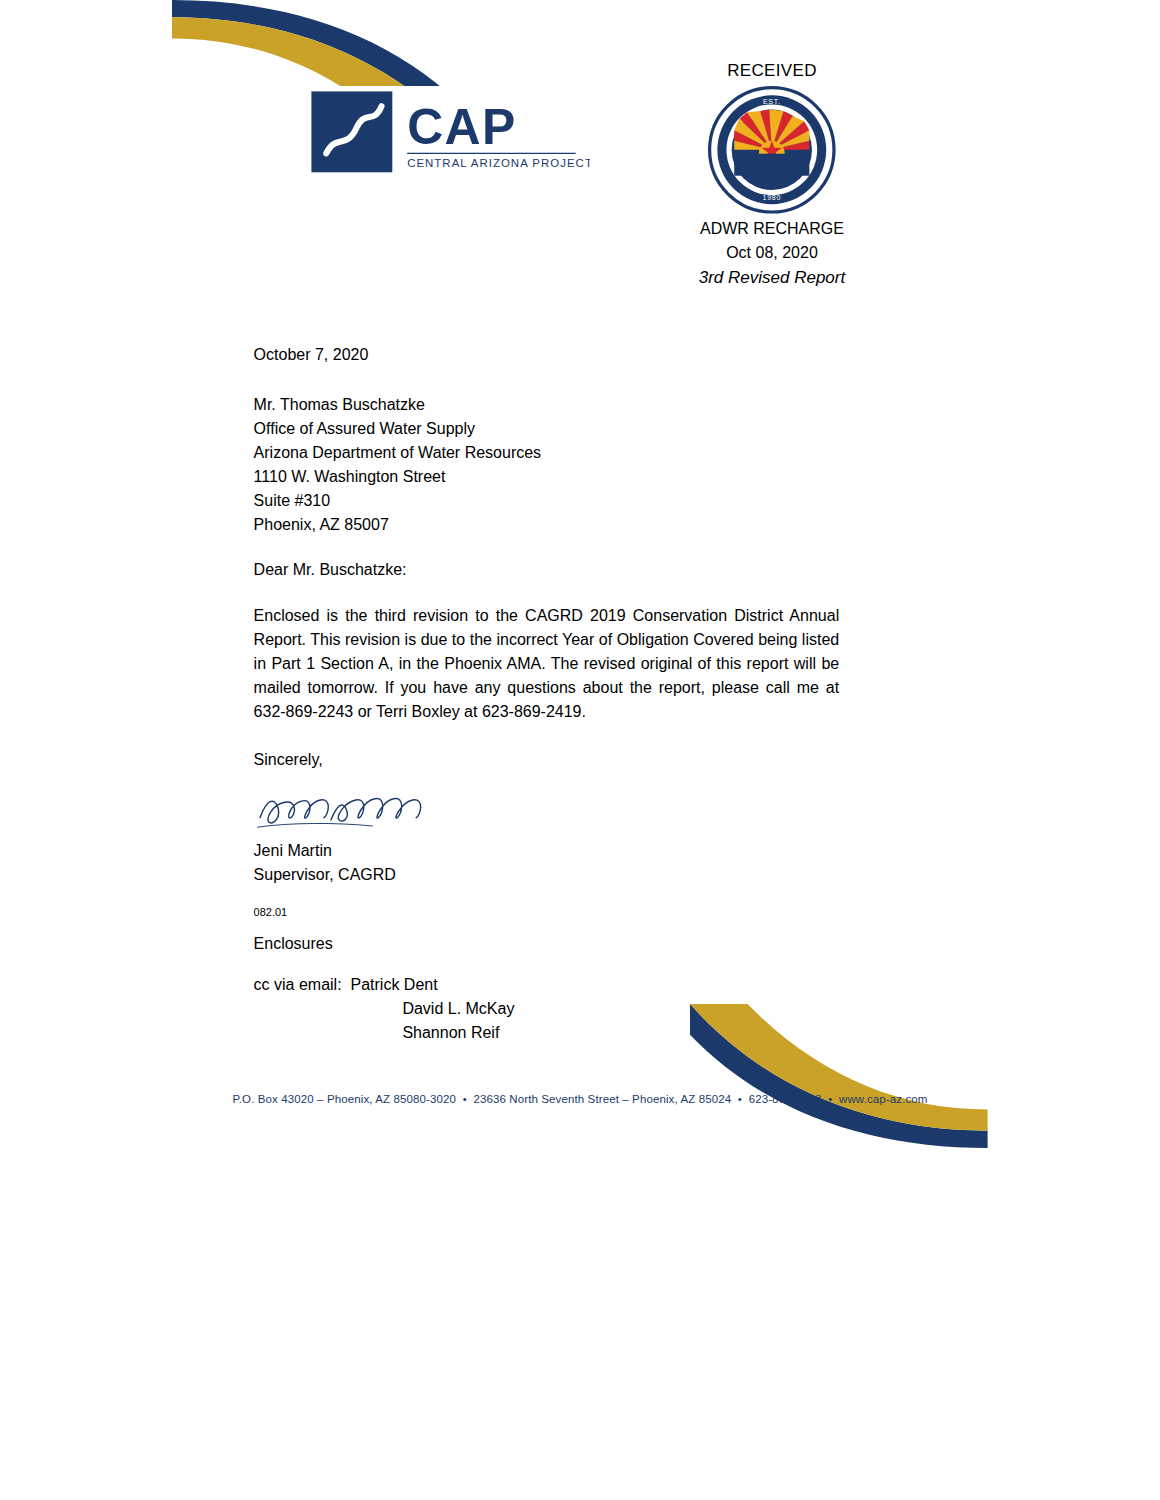CAP CENTRAL ARIZONA PROJECT
RECEIVED
EST. 1980
ADWR RECHARGE
Oct 08, 2020
3rd Revised Report
October 7, 2020
Mr. Thomas Buschatzke Office of Assured Water Supply Arizona Department of Water Resources 1110 W. Washington Street Suite #310 Phoenix, AZ 85007
Dear Mr. Buschatzke:
Enclosed is the third revision to the CAGRD 2019 Conservation District Annual Report. This revision is due to the incorrect Year of Obligation Covered being listed in Part 1 Section A, in the Phoenix AMA. The revised original of this report will be mailed tomorrow. If you have any questions about the report, please call me at 632-869-2243 or Terri Boxley at 623-869-2419.
Sincerely,
Jeni Martin Supervisor, CAGRD
082.01
Enclosures
cc via email: Patrick Dent David L. McKay Shannon Reif
P.O. Box 43020 – Phoenix, AZ 85080-3020 • 23636 North Seventh Street – Phoenix, AZ 85024 • 623-869-2333 • www.cap-az.com